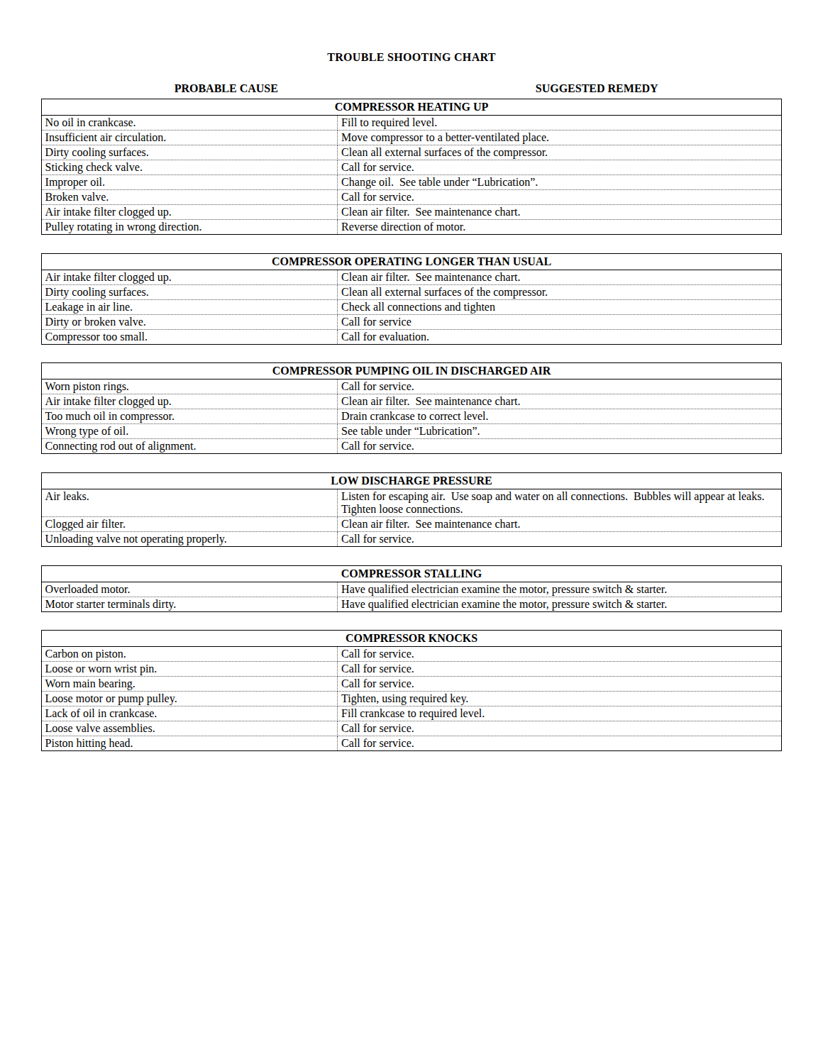TROUBLE SHOOTING CHART
PROBABLE CAUSE SUGGESTED REMEDY
| COMPRESSOR HEATING UP |
| --- |
| No oil in crankcase. | Fill to required level. |
| Insufficient air circulation. | Move compressor to a better-ventilated place. |
| Dirty cooling surfaces. | Clean all external surfaces of the compressor. |
| Sticking check valve. | Call for service. |
| Improper oil. | Change oil. See table under “Lubrication”. |
| Broken valve. | Call for service. |
| Air intake filter clogged up. | Clean air filter. See maintenance chart. |
| Pulley rotating in wrong direction. | Reverse direction of motor. |
| COMPRESSOR OPERATING LONGER THAN USUAL |
| --- |
| Air intake filter clogged up. | Clean air filter. See maintenance chart. |
| Dirty cooling surfaces. | Clean all external surfaces of the compressor. |
| Leakage in air line. | Check all connections and tighten |
| Dirty or broken valve. | Call for service |
| Compressor too small. | Call for evaluation. |
| COMPRESSOR PUMPING OIL IN DISCHARGED AIR |
| --- |
| Worn piston rings. | Call for service. |
| Air intake filter clogged up. | Clean air filter. See maintenance chart. |
| Too much oil in compressor. | Drain crankcase to correct level. |
| Wrong type of oil. | See table under “Lubrication”. |
| Connecting rod out of alignment. | Call for service. |
| LOW DISCHARGE PRESSURE |
| --- |
| Air leaks. | Listen for escaping air. Use soap and water on all connections. Bubbles will appear at leaks. Tighten loose connections. |
| Clogged air filter. | Clean air filter. See maintenance chart. |
| Unloading valve not operating properly. | Call for service. |
| COMPRESSOR STALLING |
| --- |
| Overloaded motor. | Have qualified electrician examine the motor, pressure switch & starter. |
| Motor starter terminals dirty. | Have qualified electrician examine the motor, pressure switch & starter. |
| COMPRESSOR KNOCKS |
| --- |
| Carbon on piston. | Call for service. |
| Loose or worn wrist pin. | Call for service. |
| Worn main bearing. | Call for service. |
| Loose motor or pump pulley. | Tighten, using required key. |
| Lack of oil in crankcase. | Fill crankcase to required level. |
| Loose valve assemblies. | Call for service. |
| Piston hitting head. | Call for service. |